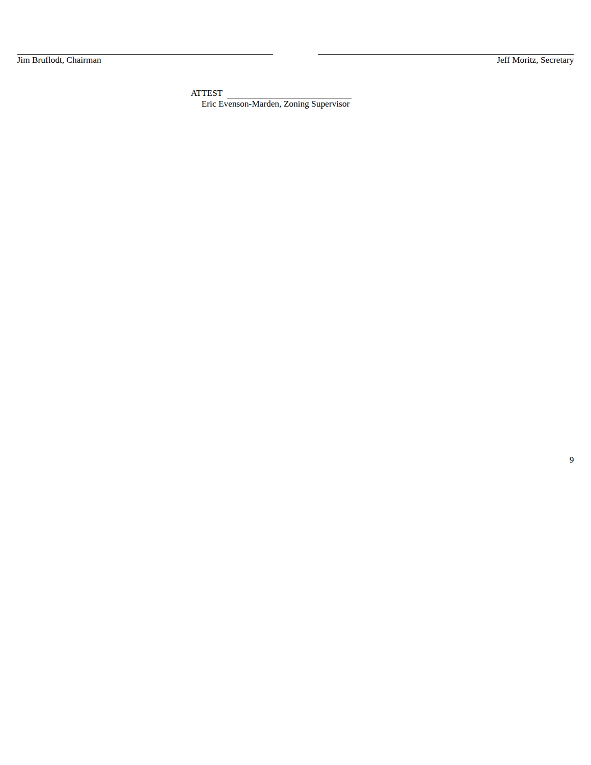Jim Bruflodt, Chairman
Jeff Moritz, Secretary
ATTEST
Eric Evenson-Marden, Zoning Supervisor
9